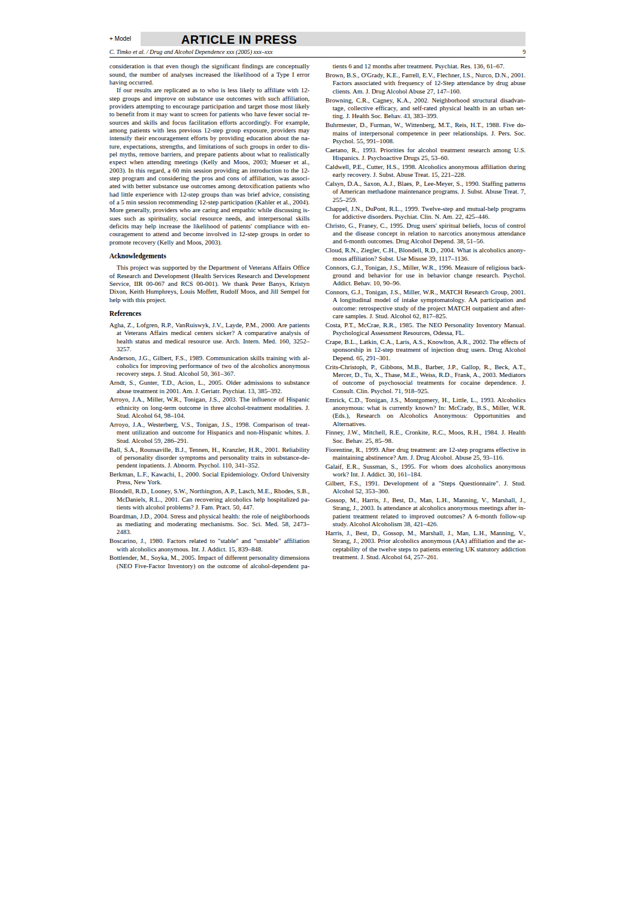+ Model
ARTICLE IN PRESS
C. Timko et al. / Drug and Alcohol Dependence xxx (2005) xxx–xxx 9
consideration is that even though the significant findings are conceptually sound, the number of analyses increased the likelihood of a Type I error having occurred.
If our results are replicated as to who is less likely to affiliate with 12-step groups and improve on substance use outcomes with such affiliation, providers attempting to encourage participation and target those most likely to benefit from it may want to screen for patients who have fewer social resources and skills and focus facilitation efforts accordingly. For example, among patients with less previous 12-step group exposure, providers may intensify their encouragement efforts by providing education about the nature, expectations, strengths, and limitations of such groups in order to dispel myths, remove barriers, and prepare patients about what to realistically expect when attending meetings (Kelly and Moos, 2003; Mueser et al., 2003). In this regard, a 60 min session providing an introduction to the 12-step program and considering the pros and cons of affiliation, was associated with better substance use outcomes among detoxification patients who had little experience with 12-step groups than was brief advice, consisting of a 5 min session recommending 12-step participation (Kahler et al., 2004). More generally, providers who are caring and empathic while discussing issues such as spirituality, social resource needs, and interpersonal skills deficits may help increase the likelihood of patients' compliance with encouragement to attend and become involved in 12-step groups in order to promote recovery (Kelly and Moos, 2003).
Acknowledgements
This project was supported by the Department of Veterans Affairs Office of Research and Development (Health Services Research and Development Service, IIR 00-067 and RCS 00-001). We thank Peter Banys, Kristyn Dixon, Keith Humphreys, Louis Moffett, Rudolf Moos, and Jill Sempel for help with this project.
References
Agha, Z., Lofgren, R.P., VanRuiswyk, J.V., Layde, P.M., 2000. Are patients at Veterans Affairs medical centers sicker? A comparative analysis of health status and medical resource use. Arch. Intern. Med. 160, 3252–3257.
Anderson, J.G., Gilbert, F.S., 1989. Communication skills training with alcoholics for improving performance of two of the alcoholics anonymous recovery steps. J. Stud. Alcohol 50, 361–367.
Arndt, S., Gunter, T.D., Acion, L., 2005. Older admissions to substance abuse treatment in 2001. Am. J. Geriatr. Psychiat. 13, 385–392.
Arroyo, J.A., Miller, W.R., Tonigan, J.S., 2003. The influence of Hispanic ethnicity on long-term outcome in three alcohol-treatment modalities. J. Stud. Alcohol 64, 98–104.
Arroyo, J.A., Westerberg, V.S., Tonigan, J.S., 1998. Comparison of treatment utilization and outcome for Hispanics and non-Hispanic whites. J. Stud. Alcohol 59, 286–291.
Ball, S.A., Rounsaville, B.J., Tennen, H., Kranzler, H.R., 2001. Reliability of personality disorder symptoms and personality traits in substance-dependent inpatients. J. Abnorm. Psychol. 110, 341–352.
Berkman, L.F., Kawachi, I., 2000. Social Epidemiology. Oxford University Press, New York.
Blondell, R.D., Looney, S.W., Northington, A.P., Lasch, M.E., Rhodes, S.B., McDaniels, R.L., 2001. Can recovering alcoholics help hospitalized patients with alcohol problems? J. Fam. Pract. 50, 447.
Boardman, J.D., 2004. Stress and physical health: the role of neighborhoods as mediating and moderating mechanisms. Soc. Sci. Med. 58, 2473–2483.
Boscarino, J., 1980. Factors related to "stable" and "unstable" affiliation with alcoholics anonymous. Int. J. Addict. 15, 839–848.
Bottlender, M., Soyka, M., 2005. Impact of different personality dimensions (NEO Five-Factor Inventory) on the outcome of alcohol-dependent patients 6 and 12 months after treatment. Psychiat. Res. 136, 61–67.
Brown, B.S., O'Grady, K.E., Farrell, E.V., Flechner, I.S., Nurco, D.N., 2001. Factors associated with frequency of 12-Step attendance by drug abuse clients. Am. J. Drug Alcohol Abuse 27, 147–160.
Browning, C.R., Cagney, K.A., 2002. Neighborhood structural disadvantage, collective efficacy, and self-rated physical health in an urban setting. J. Health Soc. Behav. 43, 383–399.
Buhrmester, D., Furman, W., Wittenberg, M.T., Reis, H.T., 1988. Five domains of interpersonal competence in peer relationships. J. Pers. Soc. Psychol. 55, 991–1008.
Caetano, R., 1993. Priorities for alcohol treatment research among U.S. Hispanics. J. Psychoactive Drugs 25, 53–60.
Caldwell, P.E., Cutter, H.S., 1998. Alcoholics anonymous affiliation during early recovery. J. Subst. Abuse Treat. 15, 221–228.
Calsyn, D.A., Saxon, A.J., Blaes, P., Lee-Meyer, S., 1990. Staffing patterns of American methadone maintenance programs. J. Subst. Abuse Treat. 7, 255–259.
Chappel, J.N., DuPont, R.L., 1999. Twelve-step and mutual-help programs for addictive disorders. Psychiat. Clin. N. Am. 22, 425–446.
Christo, G., Franey, C., 1995. Drug users' spiritual beliefs, locus of control and the disease concept in relation to narcotics anonymous attendance and 6-month outcomes. Drug Alcohol Depend. 38, 51–56.
Cloud, R.N., Ziegler, C.H., Blondell, R.D., 2004. What is alcoholics anonymous affiliation? Subst. Use Misuse 39, 1117–1136.
Connors, G.J., Tonigan, J.S., Miller, W.R., 1996. Measure of religious background and behavior for use in behavior change research. Psychol. Addict. Behav. 10, 90–96.
Connors, G.J., Tonigan, J.S., Miller, W.R., MATCH Research Group, 2001. A longitudinal model of intake symptomatology. AA participation and outcome: retrospective study of the project MATCH outpatient and aftercare samples. J. Stud. Alcohol 62, 817–825.
Costa, P.T., McCrae, R.R., 1985. The NEO Personality Inventory Manual. Psychological Assessment Resources, Odessa, FL.
Crape, B.L., Latkin, C.A., Laris, A.S., Knowlton, A.R., 2002. The effects of sponsorship in 12-step treatment of injection drug users. Drug Alcohol Depend. 65, 291–301.
Crits-Christoph, P., Gibbons, M.B., Barber, J.P., Gallop, R., Beck, A.T., Mercer, D., Tu, X., Thase, M.E., Weiss, R.D., Frank, A., 2003. Mediators of outcome of psychosocial treatments for cocaine dependence. J. Consult. Clin. Psychol. 71, 918–925.
Emrick, C.D., Tonigan, J.S., Montgomery, H., Little, L., 1993. Alcoholics anonymous: what is currently known? In: McCrady, B.S., Miller, W.R. (Eds.), Research on Alcoholics Anonymous: Opportunities and Alternatives.
Finney, J.W., Mitchell, R.E., Cronkite, R.C., Moos, R.H., 1984. J. Health Soc. Behav. 25, 85–98.
Fiorentine, R., 1999. After drug treatment: are 12-step programs effective in maintaining abstinence? Am. J. Drug Alcohol. Abuse 25, 93–116.
Galaif, E.R., Sussman, S., 1995. For whom does alcoholics anonymous work? Int. J. Addict. 30, 161–184.
Gilbert, F.S., 1991. Development of a "Steps Questionnaire". J. Stud. Alcohol 52, 353–360.
Gossop, M., Harris, J., Best, D., Man, L.H., Manning, V., Marshall, J., Strang, J., 2003. Is attendance at alcoholics anonymous meetings after inpatient treatment related to improved outcomes? A 6-month follow-up study. Alcohol Alcoholism 38, 421–426.
Harris, J., Best, D., Gossop, M., Marshall, J., Man, L.H., Manning, V., Strang, J., 2003. Prior alcoholics anonymous (AA) affiliation and the acceptability of the twelve steps to patients entering UK statutory addiction treatment. J. Stud. Alcohol 64, 257–261.